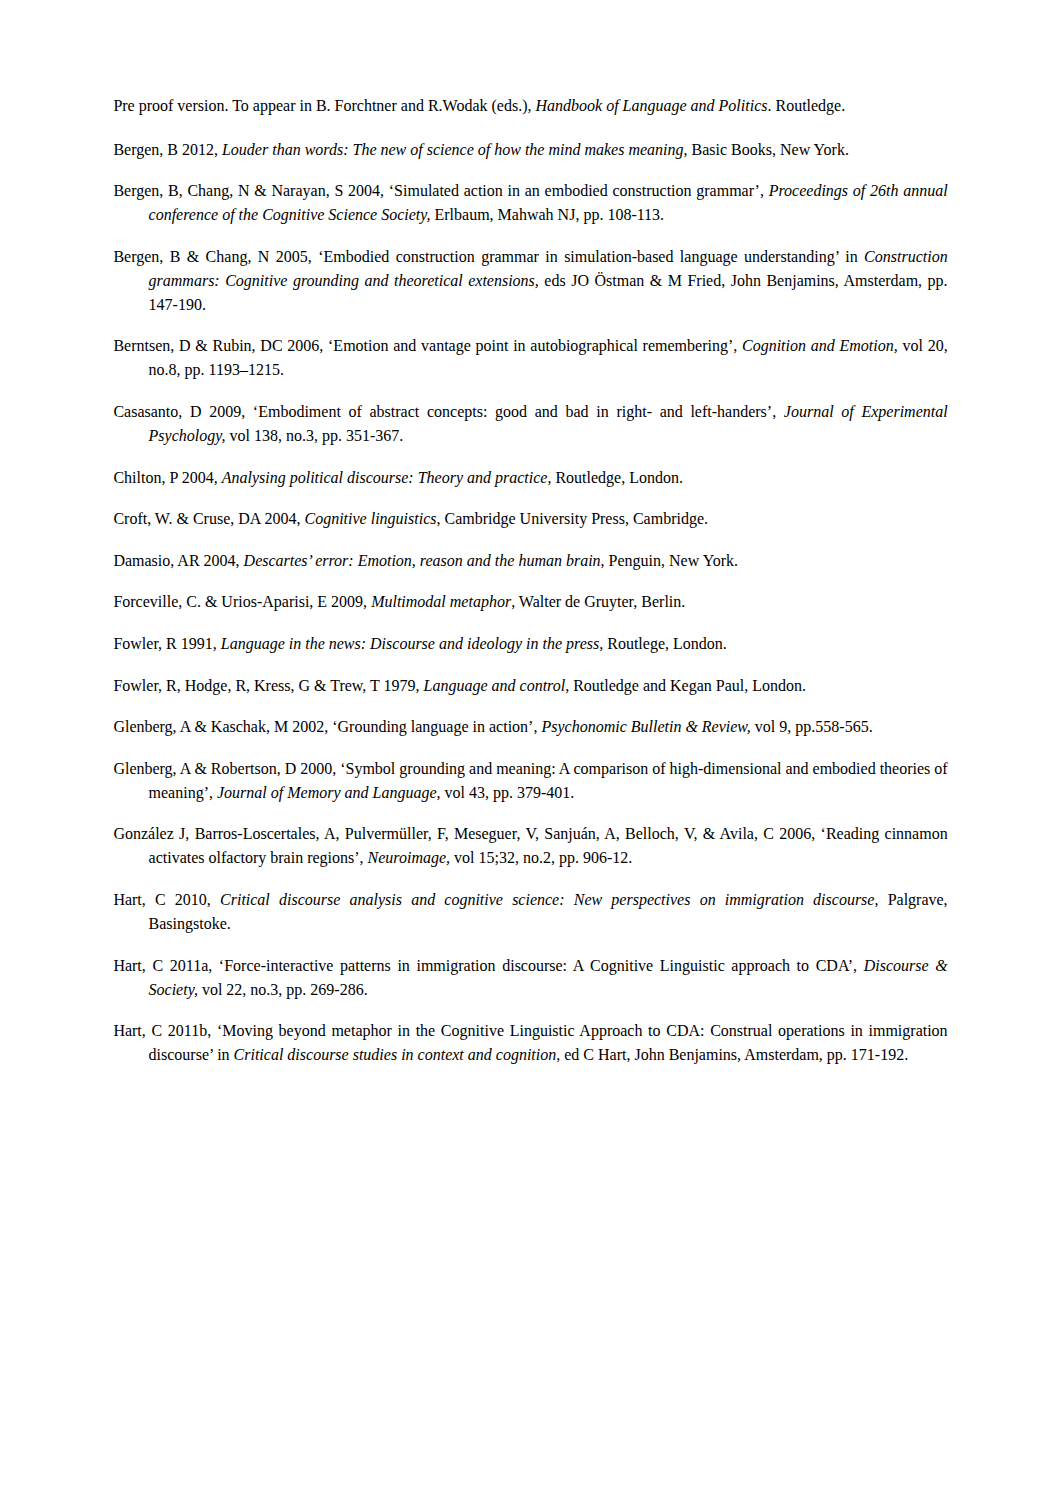Pre proof version. To appear in B. Forchtner and R.Wodak (eds.), Handbook of Language and Politics. Routledge.
Bergen, B 2012, Louder than words: The new of science of how the mind makes meaning, Basic Books, New York.
Bergen, B, Chang, N & Narayan, S 2004, ‘Simulated action in an embodied construction grammar’, Proceedings of 26th annual conference of the Cognitive Science Society, Erlbaum, Mahwah NJ, pp. 108-113.
Bergen, B & Chang, N 2005, ‘Embodied construction grammar in simulation-based language understanding’ in Construction grammars: Cognitive grounding and theoretical extensions, eds JO Östman & M Fried, John Benjamins, Amsterdam, pp. 147-190.
Berntsen, D & Rubin, DC 2006, ‘Emotion and vantage point in autobiographical remembering’, Cognition and Emotion, vol 20, no.8, pp. 1193–1215.
Casasanto, D 2009, ‘Embodiment of abstract concepts: good and bad in right- and left-handers’, Journal of Experimental Psychology, vol 138, no.3, pp. 351-367.
Chilton, P 2004, Analysing political discourse: Theory and practice, Routledge, London.
Croft, W. & Cruse, DA 2004, Cognitive linguistics, Cambridge University Press, Cambridge.
Damasio, AR 2004, Descartes’ error: Emotion, reason and the human brain, Penguin, New York.
Forceville, C. & Urios-Aparisi, E 2009, Multimodal metaphor, Walter de Gruyter, Berlin.
Fowler, R 1991, Language in the news: Discourse and ideology in the press, Routlege, London.
Fowler, R, Hodge, R, Kress, G & Trew, T 1979, Language and control, Routledge and Kegan Paul, London.
Glenberg, A & Kaschak, M 2002, ‘Grounding language in action’, Psychonomic Bulletin & Review, vol 9, pp.558-565.
Glenberg, A & Robertson, D 2000, ‘Symbol grounding and meaning: A comparison of high-dimensional and embodied theories of meaning’, Journal of Memory and Language, vol 43, pp. 379-401.
González J, Barros-Loscertales, A, Pulvermüller, F, Meseguer, V, Sanjuán, A, Belloch, V, & Avila, C 2006, ‘Reading cinnamon activates olfactory brain regions’, Neuroimage, vol 15;32, no.2, pp. 906-12.
Hart, C 2010, Critical discourse analysis and cognitive science: New perspectives on immigration discourse, Palgrave, Basingstoke.
Hart, C 2011a, ‘Force-interactive patterns in immigration discourse: A Cognitive Linguistic approach to CDA’, Discourse & Society, vol 22, no.3, pp. 269-286.
Hart, C 2011b, ‘Moving beyond metaphor in the Cognitive Linguistic Approach to CDA: Construal operations in immigration discourse’ in Critical discourse studies in context and cognition, ed C Hart, John Benjamins, Amsterdam, pp. 171-192.